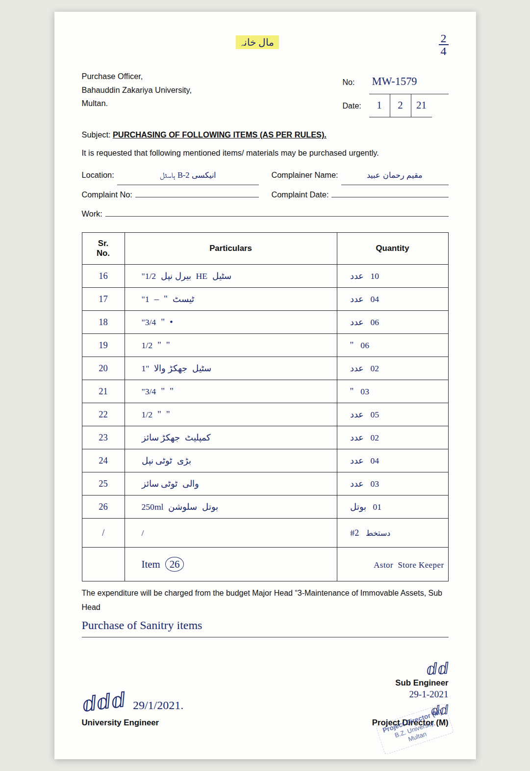مال خانہ
2 4
Purchase Officer,
Bahauddin Zakariya University,
Multan.
No: MW-1579
Date: 1221
Subject: PURCHASING OF FOLLOWING ITEMS (AS PER RULES).
It is requested that following mentioned items/ materials may be purchased urgently.
Location: ہاسٹل B-2 انیکسی
Complainer Name: مقیم رحمان عبید
Complaint No:
Complaint Date:
Work:
| Sr. No. | Particulars | Quantity |
| --- | --- | --- |
| 16 | "1/2 بیرل نپل HE سٹیل | عدد 10 |
| 17 | "1 – " ٹیسٹ | عدد 04 |
| 18 | "3/4 " • | عدد 06 |
| 19 | 1/2 " " | " 06 |
| 20 | 1" جھکڑ والا سٹیل | عدد 02 |
| 21 | "3/4 " " | " 03 |
| 22 | 1/2 " " | عدد 05 |
| 23 | جھکڑ سائز کمپلیٹ | عدد 02 |
| 24 | ٹوٹی نپل بڑی | عدد 04 |
| 25 | ٹوٹی سائز والی | عدد 03 |
| 26 | 250ml سلوشن بوتل | بوتل 01 |
| / | / | #2 دستخط |
| | Item 26 | Astor Store Keeper |
The expenditure will be charged from the budget Major Head “3-Maintenance of Immovable Assets, Sub Head
Purchase of Sanitry items
ⅆⅆⅆ
29/1/2021.
University Engineer
ⅆⅆ
Sub Engineer
29-1-2021
ⅆⅆ
Project Director (M)
Project Director (M) B.Z. University,
Multan